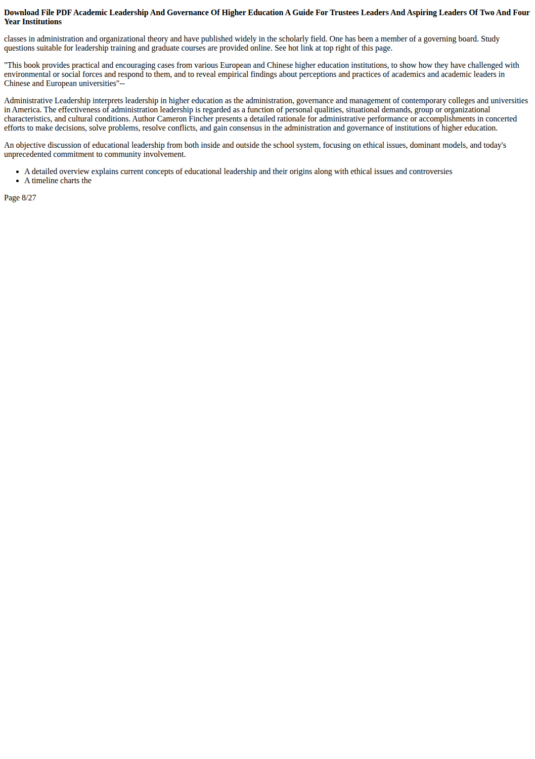Download File PDF Academic Leadership And Governance Of Higher Education A Guide For Trustees Leaders And Aspiring Leaders Of Two And Four Year Institutions
classes in administration and organizational theory and have published widely in the scholarly field. One has been a member of a governing board. Study questions suitable for leadership training and graduate courses are provided online. See hot link at top right of this page.
"This book provides practical and encouraging cases from various European and Chinese higher education institutions, to show how they have challenged with environmental or social forces and respond to them, and to reveal empirical findings about perceptions and practices of academics and academic leaders in Chinese and European universities"--
Administrative Leadership interprets leadership in higher education as the administration, governance and management of contemporary colleges and universities in America. The effectiveness of administration leadership is regarded as a function of personal qualities, situational demands, group or organizational characteristics, and cultural conditions. Author Cameron Fincher presents a detailed rationale for administrative performance or accomplishments in concerted efforts to make decisions, solve problems, resolve conflicts, and gain consensus in the administration and governance of institutions of higher education.
An objective discussion of educational leadership from both inside and outside the school system, focusing on ethical issues, dominant models, and today's unprecedented commitment to community involvement.
A detailed overview explains current concepts of educational leadership and their origins along with ethical issues and controversies
A timeline charts the
Page 8/27